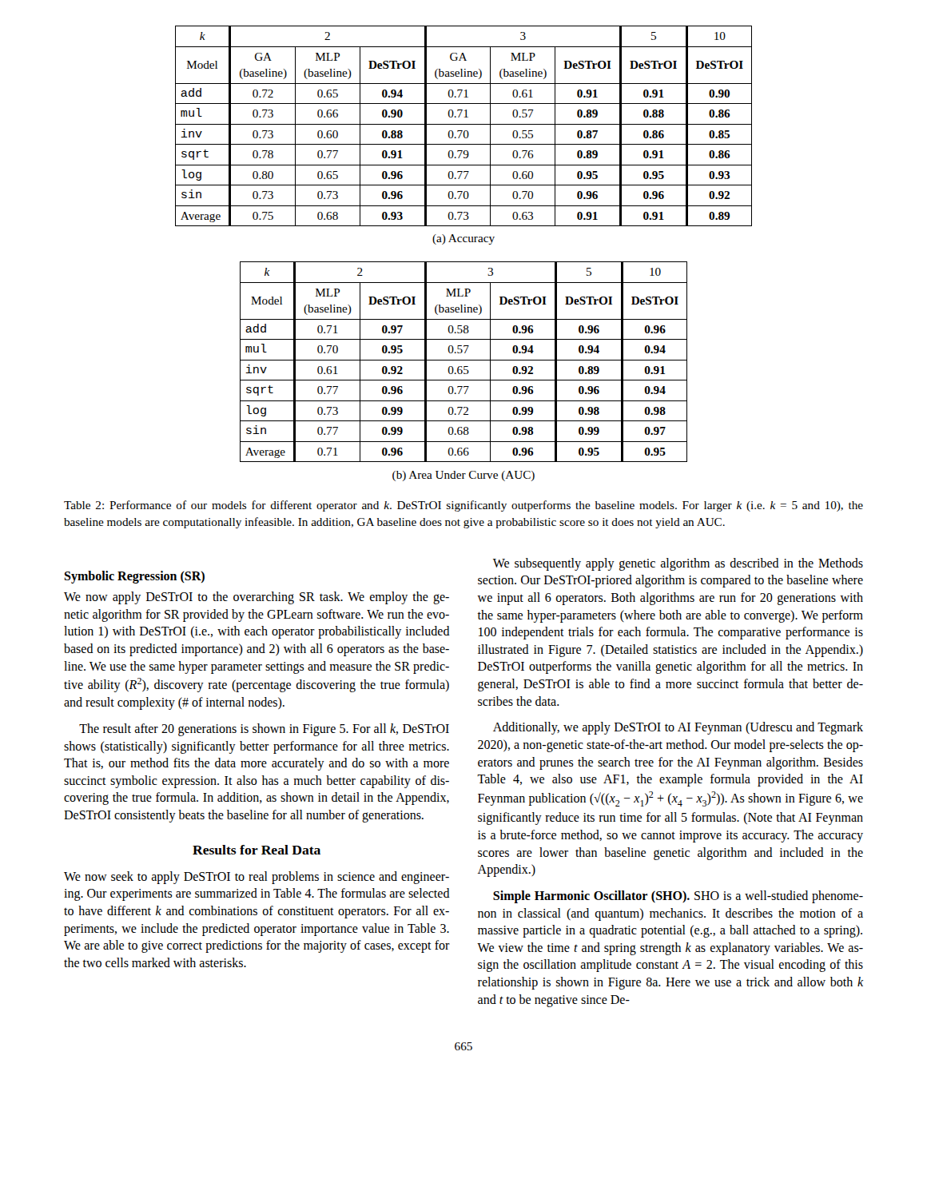| k | 2 | 3 | 5 | 10 |
| Model | GA (baseline) | MLP (baseline) | DeSTrOI | GA (baseline) | MLP (baseline) | DeSTrOI | DeSTrOI | DeSTrOI |
| add | 0.72 | 0.65 | 0.94 | 0.71 | 0.61 | 0.91 | 0.91 | 0.90 |
| mul | 0.73 | 0.66 | 0.90 | 0.71 | 0.57 | 0.89 | 0.88 | 0.86 |
| inv | 0.73 | 0.60 | 0.88 | 0.70 | 0.55 | 0.87 | 0.86 | 0.85 |
| sqrt | 0.78 | 0.77 | 0.91 | 0.79 | 0.76 | 0.89 | 0.91 | 0.86 |
| log | 0.80 | 0.65 | 0.96 | 0.77 | 0.60 | 0.95 | 0.95 | 0.93 |
| sin | 0.73 | 0.73 | 0.96 | 0.70 | 0.70 | 0.96 | 0.96 | 0.92 |
| Average | 0.75 | 0.68 | 0.93 | 0.73 | 0.63 | 0.91 | 0.91 | 0.89 |
(a) Accuracy
| k | 2 | 3 | 5 | 10 |
| Model | MLP (baseline) | DeSTrOI | MLP (baseline) | DeSTrOI | DeSTrOI | DeSTrOI |
| add | 0.71 | 0.97 | 0.58 | 0.96 | 0.96 | 0.96 |
| mul | 0.70 | 0.95 | 0.57 | 0.94 | 0.94 | 0.94 |
| inv | 0.61 | 0.92 | 0.65 | 0.92 | 0.89 | 0.91 |
| sqrt | 0.77 | 0.96 | 0.77 | 0.96 | 0.96 | 0.94 |
| log | 0.73 | 0.99 | 0.72 | 0.99 | 0.98 | 0.98 |
| sin | 0.77 | 0.99 | 0.68 | 0.98 | 0.99 | 0.97 |
| Average | 0.71 | 0.96 | 0.66 | 0.96 | 0.95 | 0.95 |
(b) Area Under Curve (AUC)
Table 2: Performance of our models for different operator and k. DeSTrOI significantly outperforms the baseline models. For larger k (i.e. k = 5 and 10), the baseline models are computationally infeasible. In addition, GA baseline does not give a probabilistic score so it does not yield an AUC.
Symbolic Regression (SR)
We now apply DeSTrOI to the overarching SR task. We employ the genetic algorithm for SR provided by the GPLearn software. We run the evolution 1) with DeSTrOI (i.e., with each operator probabilistically included based on its predicted importance) and 2) with all 6 operators as the baseline. We use the same hyper parameter settings and measure the SR predictive ability (R2), discovery rate (percentage discovering the true formula) and result complexity (# of internal nodes).
The result after 20 generations is shown in Figure 5. For all k, DeSTrOI shows (statistically) significantly better performance for all three metrics. That is, our method fits the data more accurately and do so with a more succinct symbolic expression. It also has a much better capability of discovering the true formula. In addition, as shown in detail in the Appendix, DeSTrOI consistently beats the baseline for all number of generations.
Results for Real Data
We now seek to apply DeSTrOI to real problems in science and engineering. Our experiments are summarized in Table 4. The formulas are selected to have different k and combinations of constituent operators. For all experiments, we include the predicted operator importance value in Table 3. We are able to give correct predictions for the majority of cases, except for the two cells marked with asterisks.
We subsequently apply genetic algorithm as described in the Methods section. Our DeSTrOI-priored algorithm is compared to the baseline where we input all 6 operators. Both algorithms are run for 20 generations with the same hyper-parameters (where both are able to converge). We perform 100 independent trials for each formula. The comparative performance is illustrated in Figure 7. (Detailed statistics are included in the Appendix.) DeSTrOI outperforms the vanilla genetic algorithm for all the metrics. In general, DeSTrOI is able to find a more succinct formula that better describes the data.
Additionally, we apply DeSTrOI to AI Feynman (Udrescu and Tegmark 2020), a non-genetic state-of-the-art method. Our model pre-selects the operators and prunes the search tree for the AI Feynman algorithm. Besides Table 4, we also use AF1, the example formula provided in the AI Feynman publication (√((x2 − x1)2 + (x4 − x3)2)). As shown in Figure 6, we significantly reduce its run time for all 5 formulas. (Note that AI Feynman is a brute-force method, so we cannot improve its accuracy. The accuracy scores are lower than baseline genetic algorithm and included in the Appendix.)
Simple Harmonic Oscillator (SHO). SHO is a well-studied phenomenon in classical (and quantum) mechanics. It describes the motion of a massive particle in a quadratic potential (e.g., a ball attached to a spring). We view the time t and spring strength k as explanatory variables. We assign the oscillation amplitude constant A = 2. The visual encoding of this relationship is shown in Figure 8a. Here we use a trick and allow both k and t to be negative since De-
665